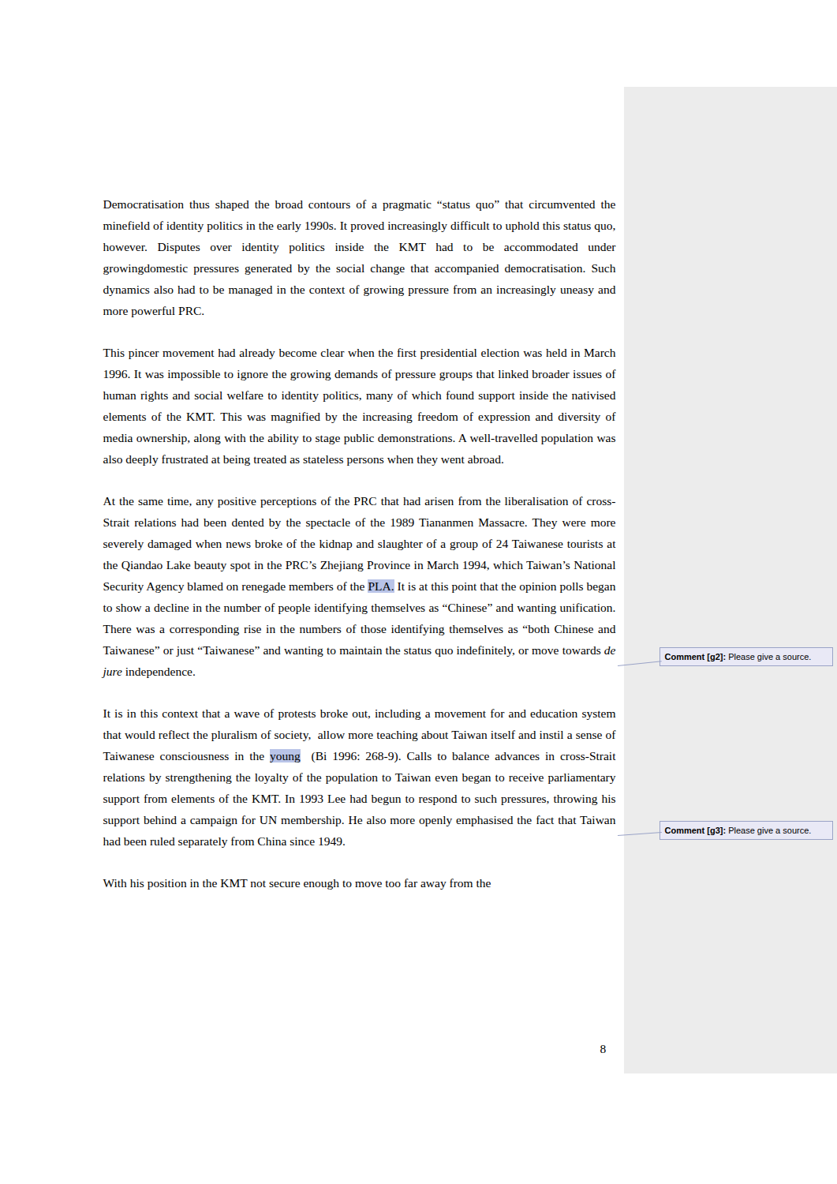Democratisation thus shaped the broad contours of a pragmatic “status quo” that circumvented the minefield of identity politics in the early 1990s. It proved increasingly difficult to uphold this status quo, however. Disputes over identity politics inside the KMT had to be accommodated under growingdomestic pressures generated by the social change that accompanied democratisation. Such dynamics also had to be managed in the context of growing pressure from an increasingly uneasy and more powerful PRC.
This pincer movement had already become clear when the first presidential election was held in March 1996. It was impossible to ignore the growing demands of pressure groups that linked broader issues of human rights and social welfare to identity politics, many of which found support inside the nativised elements of the KMT. This was magnified by the increasing freedom of expression and diversity of media ownership, along with the ability to stage public demonstrations. A well-travelled population was also deeply frustrated at being treated as stateless persons when they went abroad.
At the same time, any positive perceptions of the PRC that had arisen from the liberalisation of cross-Strait relations had been dented by the spectacle of the 1989 Tiananmen Massacre. They were more severely damaged when news broke of the kidnap and slaughter of a group of 24 Taiwanese tourists at the Qiandao Lake beauty spot in the PRC’s Zhejiang Province in March 1994, which Taiwan’s National Security Agency blamed on renegade members of the PLA. It is at this point that the opinion polls began to show a decline in the number of people identifying themselves as “Chinese” and wanting unification. There was a corresponding rise in the numbers of those identifying themselves as “both Chinese and Taiwanese” or just “Taiwanese” and wanting to maintain the status quo indefinitely, or move towards de jure independence.
It is in this context that a wave of protests broke out, including a movement for and education system that would reflect the pluralism of society, allow more teaching about Taiwan itself and instil a sense of Taiwanese consciousness in the young (Bi 1996: 268-9). Calls to balance advances in cross-Strait relations by strengthening the loyalty of the population to Taiwan even began to receive parliamentary support from elements of the KMT. In 1993 Lee had begun to respond to such pressures, throwing his support behind a campaign for UN membership. He also more openly emphasised the fact that Taiwan had been ruled separately from China since 1949.
With his position in the KMT not secure enough to move too far away from the
Comment [g2]: Please give a source.
Comment [g3]: Please give a source.
8